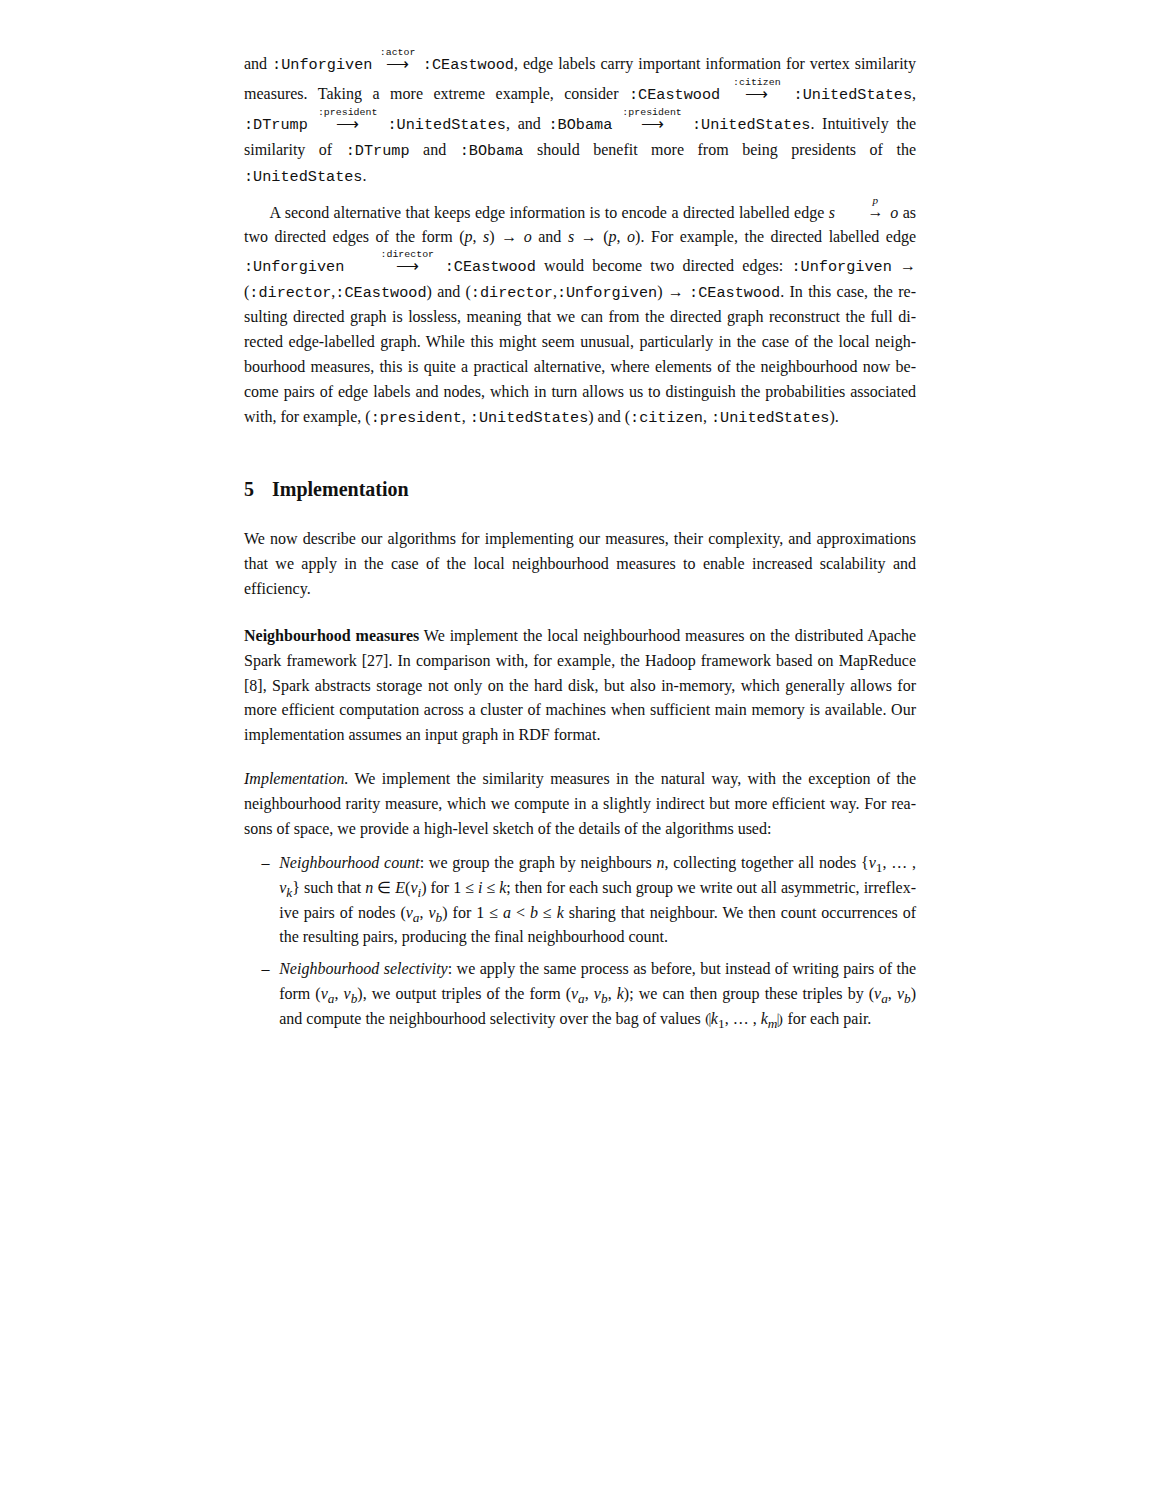and :Unforgiven :actor⟶ :CEastwood, edge labels carry important information for vertex similarity measures. Taking a more extreme example, consider :CEastwood :citizen⟶ :UnitedStates, :DTrump :president⟶ :UnitedStates, and :BObama :president⟶ :UnitedStates. Intuitively the similarity of :DTrump and :BObama should benefit more from being presidents of the :UnitedStates.
A second alternative that keeps edge information is to encode a directed labelled edge s p→ o as two directed edges of the form (p, s) → o and s → (p, o). For example, the directed labelled edge :Unforgiven :director⟶ :CEastwood would become two directed edges: :Unforgiven → (:director,:CEastwood) and (:director,:Unforgiven) → :CEastwood. In this case, the resulting directed graph is lossless, meaning that we can from the directed graph reconstruct the full directed edge-labelled graph. While this might seem unusual, particularly in the case of the local neighbourhood measures, this is quite a practical alternative, where elements of the neighbourhood now become pairs of edge labels and nodes, which in turn allows us to distinguish the probabilities associated with, for example, (:president, :UnitedStates) and (:citizen, :UnitedStates).
5 Implementation
We now describe our algorithms for implementing our measures, their complexity, and approximations that we apply in the case of the local neighbourhood measures to enable increased scalability and efficiency.
Neighbourhood measures We implement the local neighbourhood measures on the distributed Apache Spark framework [27]. In comparison with, for example, the Hadoop framework based on MapReduce [8], Spark abstracts storage not only on the hard disk, but also in-memory, which generally allows for more efficient computation across a cluster of machines when sufficient main memory is available. Our implementation assumes an input graph in RDF format.
Implementation. We implement the similarity measures in the natural way, with the exception of the neighbourhood rarity measure, which we compute in a slightly indirect but more efficient way. For reasons of space, we provide a high-level sketch of the details of the algorithms used:
Neighbourhood count: we group the graph by neighbours n, collecting together all nodes {v1, … , vk} such that n ∈ E(vi) for 1 ≤ i ≤ k; then for each such group we write out all asymmetric, irreflexive pairs of nodes (va, vb) for 1 ≤ a < b ≤ k sharing that neighbour. We then count occurrences of the resulting pairs, producing the final neighbourhood count.
Neighbourhood selectivity: we apply the same process as before, but instead of writing pairs of the form (va, vb), we output triples of the form (va, vb, k); we can then group these triples by (va, vb) and compute the neighbourhood selectivity over the bag of values ⦇k1, … , km⦈ for each pair.